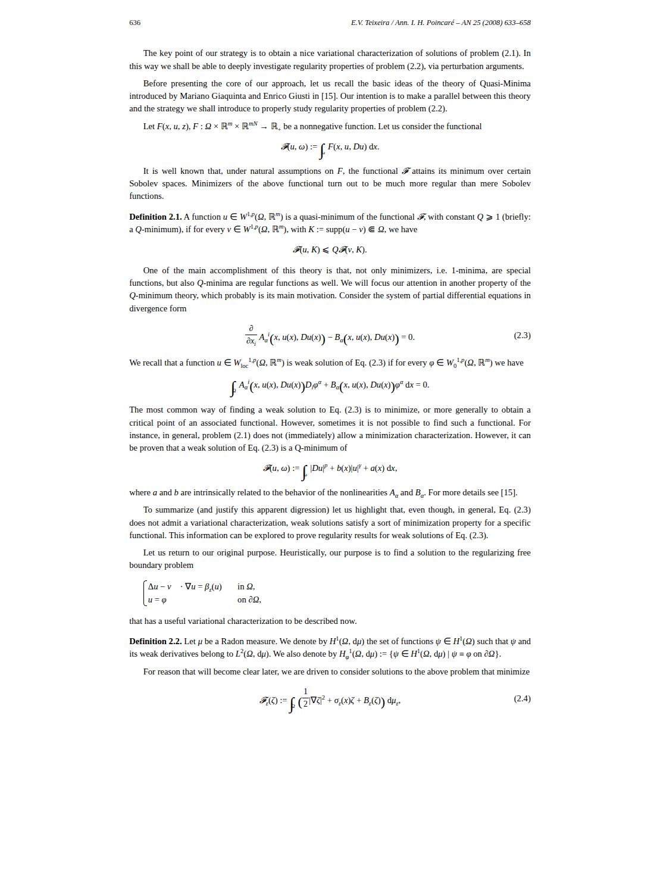636 E.V. Teixeira / Ann. I. H. Poincaré – AN 25 (2008) 633–658
The key point of our strategy is to obtain a nice variational characterization of solutions of problem (2.1). In this way we shall be able to deeply investigate regularity properties of problem (2.2), via perturbation arguments.
Before presenting the core of our approach, let us recall the basic ideas of the theory of Quasi-Minima introduced by Mariano Giaquinta and Enrico Giusti in [15]. Our intention is to make a parallel between this theory and the strategy we shall introduce to properly study regularity properties of problem (2.2).
Let F(x, u, z), F : Ω × ℝm × ℝmN → ℝ+ be a nonnegative function. Let us consider the functional
𝓕(u, ω) := ∫ω F(x, u, Du) dx.
It is well known that, under natural assumptions on F, the functional 𝓕 attains its minimum over certain Sobolev spaces. Minimizers of the above functional turn out to be much more regular than mere Sobolev functions.
Definition 2.1. A function u ∈ W1,p(Ω, ℝm) is a quasi-minimum of the functional 𝓕, with constant Q ⩾ 1 (briefly: a Q-minimum), if for every v ∈ W1,p(Ω, ℝm), with K := supp(u − v) ⋐ Ω, we have
𝓕(u, K) ⩽ Q𝓕(v, K).
One of the main accomplishment of this theory is that, not only minimizers, i.e. 1-minima, are special functions, but also Q-minima are regular functions as well. We will focus our attention in another property of the Q-minimum theory, which probably is its main motivation. Consider the system of partial differential equations in divergence form
∂∂xi Aαi(x, u(x), Du(x)) − Bα(x, u(x), Du(x)) = 0. (2.3)
We recall that a function u ∈ Wloc1,p(Ω, ℝm) is weak solution of Eq. (2.3) if for every φ ∈ W01,p(Ω, ℝm) we have
∫Ω Aαi(x, u(x), Du(x)) Diφα + Bα(x, u(x), Du(x)) φα dx = 0.
The most common way of finding a weak solution to Eq. (2.3) is to minimize, or more generally to obtain a critical point of an associated functional. However, sometimes it is not possible to find such a functional. For instance, in general, problem (2.1) does not (immediately) allow a minimization characterization. However, it can be proven that a weak solution of Eq. (2.3) is a Q-minimum of
𝓕(u, ω) := ∫ω |Du|p + b(x)|u|γ + a(x) dx,
where a and b are intrinsically related to the behavior of the nonlinearities Aα and Bα. For more details see [15].
To summarize (and justify this apparent digression) let us highlight that, even though, in general, Eq. (2.3) does not admit a variational characterization, weak solutions satisfy a sort of minimization property for a specific functional. This information can be explored to prove regularity results for weak solutions of Eq. (2.3).
Let us return to our original purpose. Heuristically, our purpose is to find a solution to the regularizing free boundary problem
| Δ u − v⃗ · ∇ u = β ε ( u ) | in Ω , |
| u = φ | on ∂ Ω , |
that has a useful variational characterization to be described now.
Definition 2.2. Let μ be a Radon measure. We denote by H1(Ω, dμ) the set of functions ψ ∈ H1(Ω) such that ψ and its weak derivatives belong to L2(Ω, dμ). We also denote by Hφ1(Ω, dμ) := {ψ ∈ H1(Ω, dμ) | ψ ≡ φ on ∂Ω}.
For reason that will become clear later, we are driven to consider solutions to the above problem that minimize
𝓕ε(ζ) := ∫Ω (12|∇ζ|2 + σε(x)ζ + Bε(ζ)) dμε, (2.4)